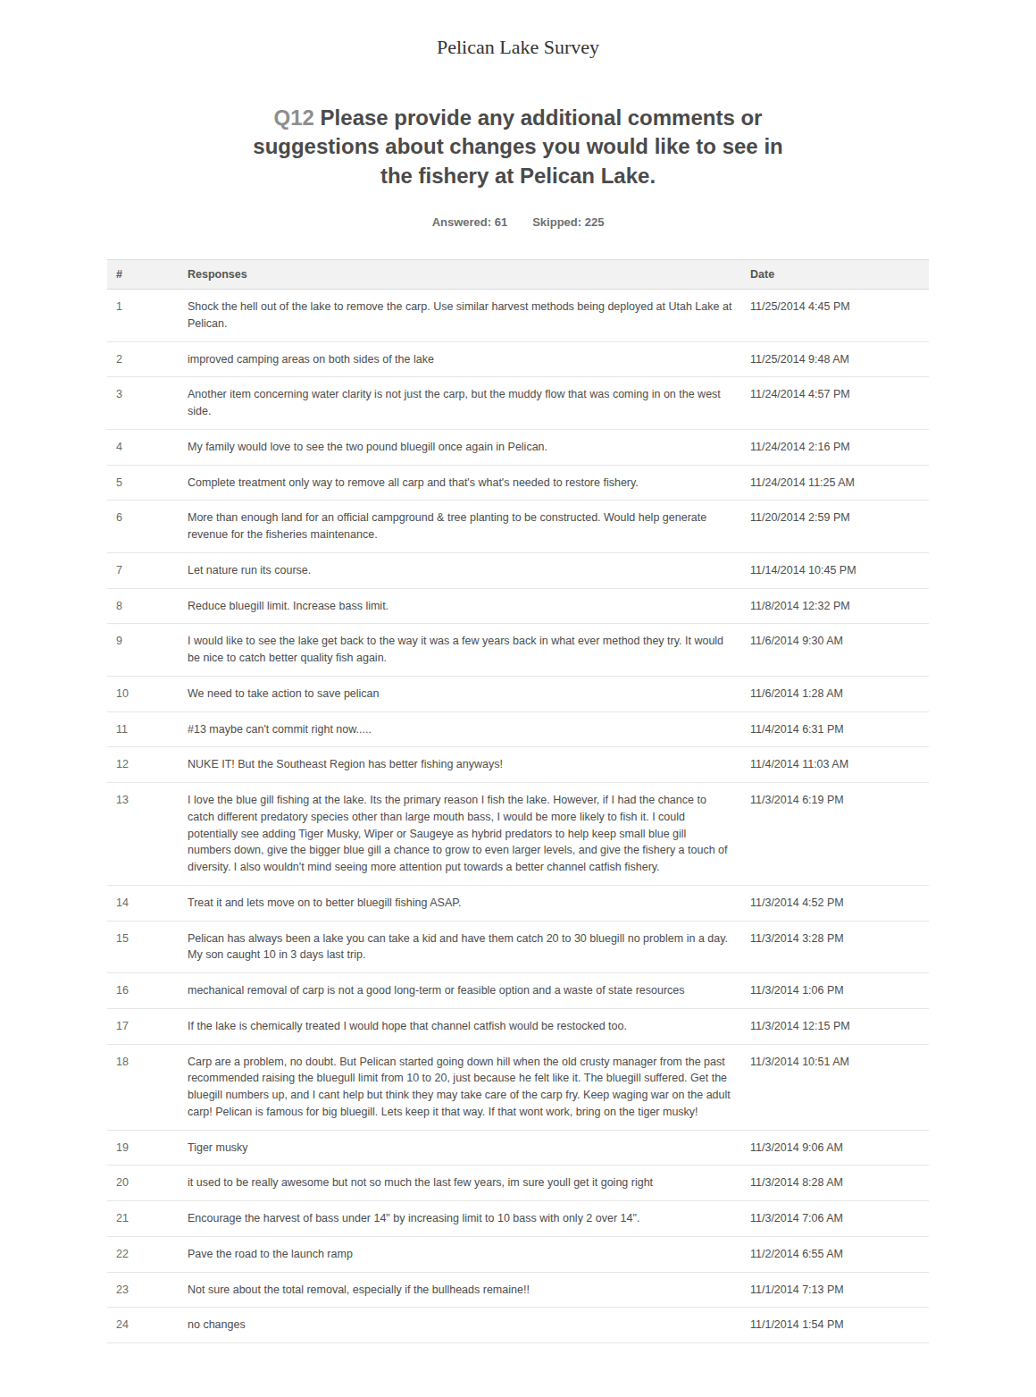Pelican Lake Survey
Q12 Please provide any additional comments or suggestions about changes you would like to see in the fishery at Pelican Lake.
Answered: 61 Skipped: 225
| # | Responses | Date |
| --- | --- | --- |
| 1 | Shock the hell out of the lake to remove the carp. Use similar harvest methods being deployed at Utah Lake at Pelican. | 11/25/2014 4:45 PM |
| 2 | improved camping areas on both sides of the lake | 11/25/2014 9:48 AM |
| 3 | Another item concerning water clarity is not just the carp, but the muddy flow that was coming in on the west side. | 11/24/2014 4:57 PM |
| 4 | My family would love to see the two pound bluegill once again in Pelican. | 11/24/2014 2:16 PM |
| 5 | Complete treatment only way to remove all carp and that's what's needed to restore fishery. | 11/24/2014 11:25 AM |
| 6 | More than enough land for an official campground & tree planting to be constructed. Would help generate revenue for the fisheries maintenance. | 11/20/2014 2:59 PM |
| 7 | Let nature run its course. | 11/14/2014 10:45 PM |
| 8 | Reduce bluegill limit. Increase bass limit. | 11/8/2014 12:32 PM |
| 9 | I would like to see the lake get back to the way it was a few years back in what ever method they try. It would be nice to catch better quality fish again. | 11/6/2014 9:30 AM |
| 10 | We need to take action to save pelican | 11/6/2014 1:28 AM |
| 11 | #13 maybe can't commit right now..... | 11/4/2014 6:31 PM |
| 12 | NUKE IT! But the Southeast Region has better fishing anyways! | 11/4/2014 11:03 AM |
| 13 | I love the blue gill fishing at the lake. Its the primary reason I fish the lake. However, if I had the chance to catch different predatory species other than large mouth bass, I would be more likely to fish it. I could potentially see adding Tiger Musky, Wiper or Saugeye as hybrid predators to help keep small blue gill numbers down, give the bigger blue gill a chance to grow to even larger levels, and give the fishery a touch of diversity. I also wouldn't mind seeing more attention put towards a better channel catfish fishery. | 11/3/2014 6:19 PM |
| 14 | Treat it and lets move on to better bluegill fishing ASAP. | 11/3/2014 4:52 PM |
| 15 | Pelican has always been a lake you can take a kid and have them catch 20 to 30 bluegill no problem in a day. My son caught 10 in 3 days last trip. | 11/3/2014 3:28 PM |
| 16 | mechanical removal of carp is not a good long-term or feasible option and a waste of state resources | 11/3/2014 1:06 PM |
| 17 | If the lake is chemically treated I would hope that channel catfish would be restocked too. | 11/3/2014 12:15 PM |
| 18 | Carp are a problem, no doubt. But Pelican started going down hill when the old crusty manager from the past recommended raising the bluegull limit from 10 to 20, just because he felt like it. The bluegill suffered. Get the bluegill numbers up, and I cant help but think they may take care of the carp fry. Keep waging war on the adult carp! Pelican is famous for big bluegill. Lets keep it that way. If that wont work, bring on the tiger musky! | 11/3/2014 10:51 AM |
| 19 | Tiger musky | 11/3/2014 9:06 AM |
| 20 | it used to be really awesome but not so much the last few years, im sure youll get it going right | 11/3/2014 8:28 AM |
| 21 | Encourage the harvest of bass under 14" by increasing limit to 10 bass with only 2 over 14". | 11/3/2014 7:06 AM |
| 22 | Pave the road to the launch ramp | 11/2/2014 6:55 AM |
| 23 | Not sure about the total removal, especially if the bullheads remaine!! | 11/1/2014 7:13 PM |
| 24 | no changes | 11/1/2014 1:54 PM |